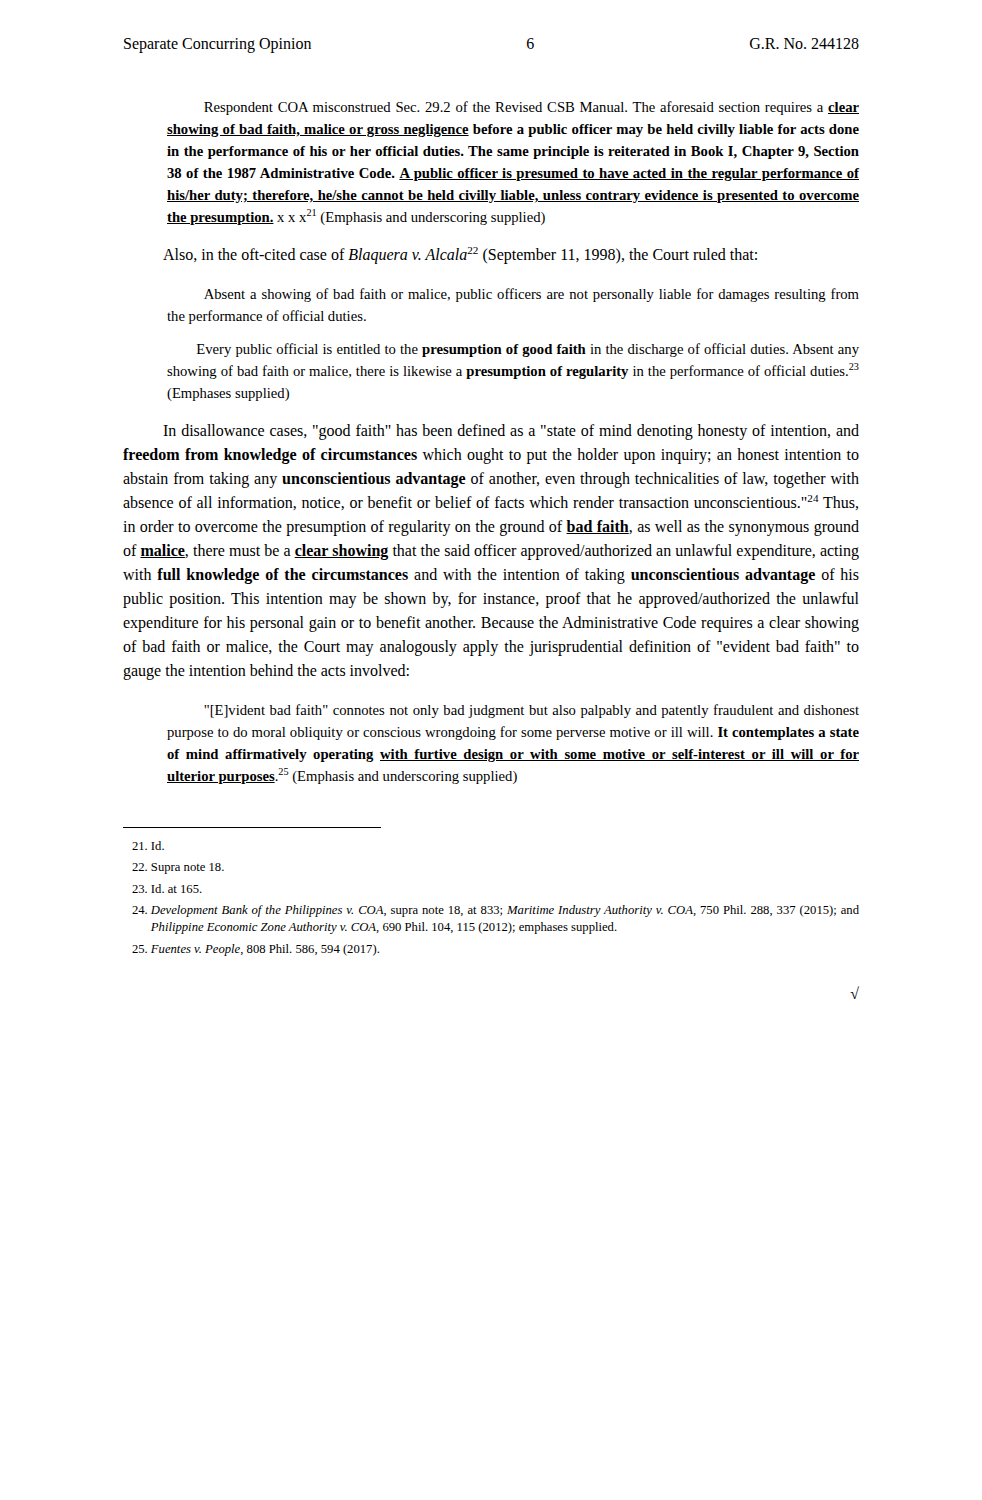Separate Concurring Opinion 6 G.R. No. 244128
Respondent COA misconstrued Sec. 29.2 of the Revised CSB Manual. The aforesaid section requires a clear showing of bad faith, malice or gross negligence before a public officer may be held civilly liable for acts done in the performance of his or her official duties. The same principle is reiterated in Book I, Chapter 9, Section 38 of the 1987 Administrative Code. A public officer is presumed to have acted in the regular performance of his/her duty; therefore, he/she cannot be held civilly liable, unless contrary evidence is presented to overcome the presumption. x x x21 (Emphasis and underscoring supplied)
Also, in the oft-cited case of Blaquera v. Alcala22 (September 11, 1998), the Court ruled that:
Absent a showing of bad faith or malice, public officers are not personally liable for damages resulting from the performance of official duties.
Every public official is entitled to the presumption of good faith in the discharge of official duties. Absent any showing of bad faith or malice, there is likewise a presumption of regularity in the performance of official duties.23 (Emphases supplied)
In disallowance cases, "good faith" has been defined as a "state of mind denoting honesty of intention, and freedom from knowledge of circumstances which ought to put the holder upon inquiry; an honest intention to abstain from taking any unconscientious advantage of another, even through technicalities of law, together with absence of all information, notice, or benefit or belief of facts which render transaction unconscientious."24 Thus, in order to overcome the presumption of regularity on the ground of bad faith, as well as the synonymous ground of malice, there must be a clear showing that the said officer approved/authorized an unlawful expenditure, acting with full knowledge of the circumstances and with the intention of taking unconscientious advantage of his public position. This intention may be shown by, for instance, proof that he approved/authorized the unlawful expenditure for his personal gain or to benefit another. Because the Administrative Code requires a clear showing of bad faith or malice, the Court may analogously apply the jurisprudential definition of "evident bad faith" to gauge the intention behind the acts involved:
"[E]vident bad faith" connotes not only bad judgment but also palpably and patently fraudulent and dishonest purpose to do moral obliquity or conscious wrongdoing for some perverse motive or ill will. It contemplates a state of mind affirmatively operating with furtive design or with some motive or self-interest or ill will or for ulterior purposes.25 (Emphasis and underscoring supplied)
Id.
Supra note 18.
Id. at 165.
Development Bank of the Philippines v. COA, supra note 18, at 833; Maritime Industry Authority v. COA, 750 Phil. 288, 337 (2015); and Philippine Economic Zone Authority v. COA, 690 Phil. 104, 115 (2012); emphases supplied.
Fuentes v. People, 808 Phil. 586, 594 (2017).
√